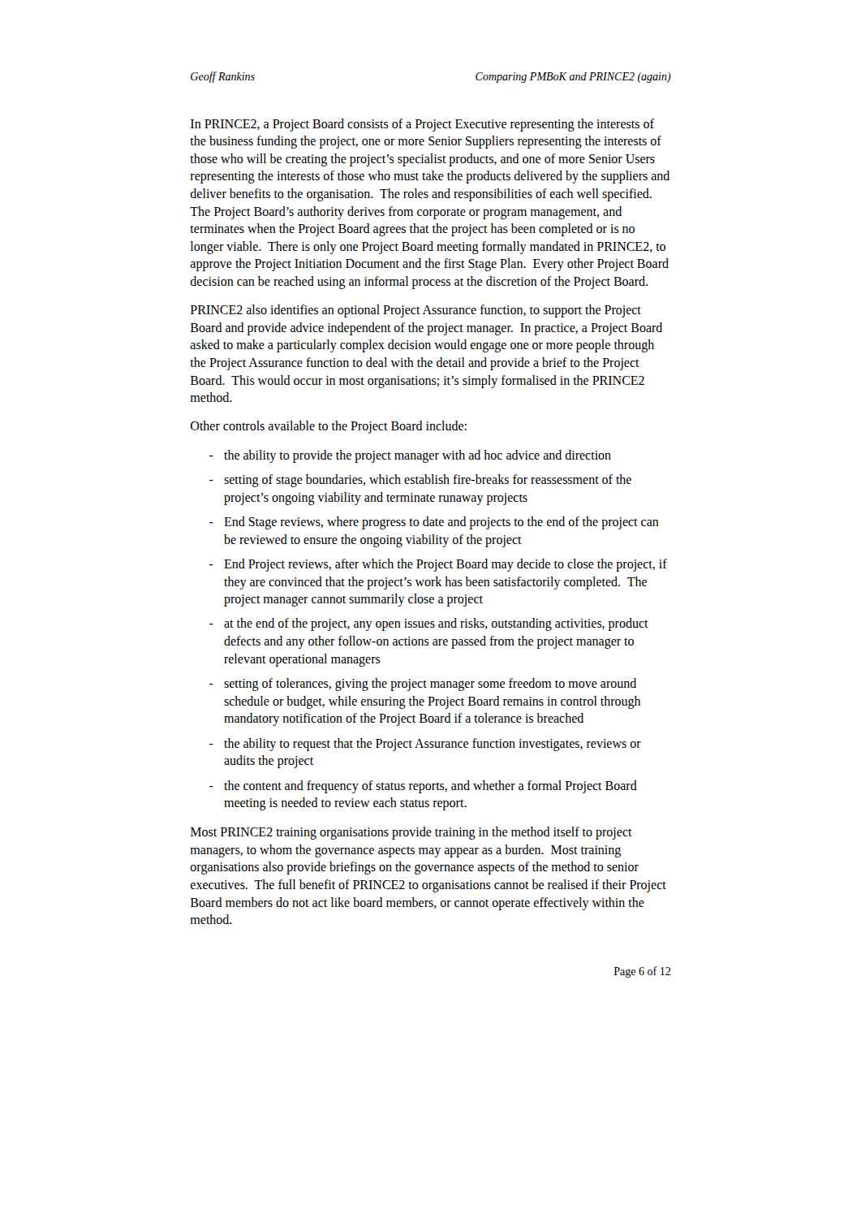Geoff Rankins Comparing PMBoK and PRINCE2 (again)
In PRINCE2, a Project Board consists of a Project Executive representing the interests of the business funding the project, one or more Senior Suppliers representing the interests of those who will be creating the project’s specialist products, and one of more Senior Users representing the interests of those who must take the products delivered by the suppliers and deliver benefits to the organisation. The roles and responsibilities of each well specified. The Project Board’s authority derives from corporate or program management, and terminates when the Project Board agrees that the project has been completed or is no longer viable. There is only one Project Board meeting formally mandated in PRINCE2, to approve the Project Initiation Document and the first Stage Plan. Every other Project Board decision can be reached using an informal process at the discretion of the Project Board.
PRINCE2 also identifies an optional Project Assurance function, to support the Project Board and provide advice independent of the project manager. In practice, a Project Board asked to make a particularly complex decision would engage one or more people through the Project Assurance function to deal with the detail and provide a brief to the Project Board. This would occur in most organisations; it’s simply formalised in the PRINCE2 method.
Other controls available to the Project Board include:
the ability to provide the project manager with ad hoc advice and direction
setting of stage boundaries, which establish fire-breaks for reassessment of the project’s ongoing viability and terminate runaway projects
End Stage reviews, where progress to date and projects to the end of the project can be reviewed to ensure the ongoing viability of the project
End Project reviews, after which the Project Board may decide to close the project, if they are convinced that the project’s work has been satisfactorily completed. The project manager cannot summarily close a project
at the end of the project, any open issues and risks, outstanding activities, product defects and any other follow-on actions are passed from the project manager to relevant operational managers
setting of tolerances, giving the project manager some freedom to move around schedule or budget, while ensuring the Project Board remains in control through mandatory notification of the Project Board if a tolerance is breached
the ability to request that the Project Assurance function investigates, reviews or audits the project
the content and frequency of status reports, and whether a formal Project Board meeting is needed to review each status report.
Most PRINCE2 training organisations provide training in the method itself to project managers, to whom the governance aspects may appear as a burden. Most training organisations also provide briefings on the governance aspects of the method to senior executives. The full benefit of PRINCE2 to organisations cannot be realised if their Project Board members do not act like board members, or cannot operate effectively within the method.
Page 6 of 12